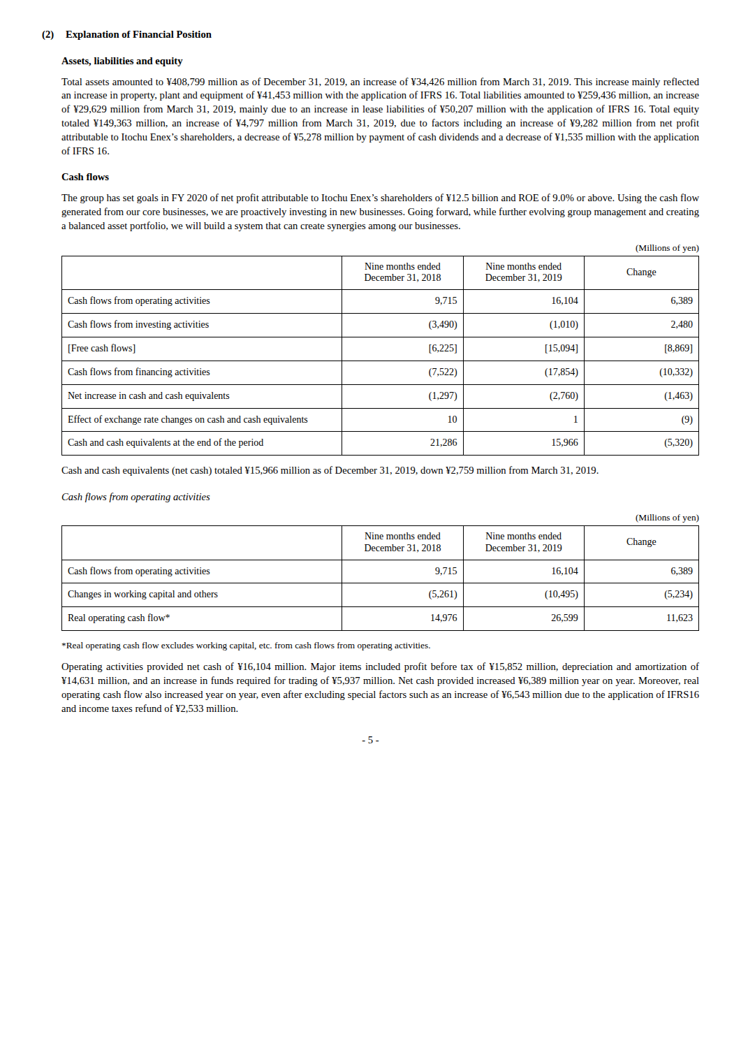(2) Explanation of Financial Position
Assets, liabilities and equity
Total assets amounted to ¥408,799 million as of December 31, 2019, an increase of ¥34,426 million from March 31, 2019. This increase mainly reflected an increase in property, plant and equipment of ¥41,453 million with the application of IFRS 16. Total liabilities amounted to ¥259,436 million, an increase of ¥29,629 million from March 31, 2019, mainly due to an increase in lease liabilities of ¥50,207 million with the application of IFRS 16. Total equity totaled ¥149,363 million, an increase of ¥4,797 million from March 31, 2019, due to factors including an increase of ¥9,282 million from net profit attributable to Itochu Enex’s shareholders, a decrease of ¥5,278 million by payment of cash dividends and a decrease of ¥1,535 million with the application of IFRS 16.
Cash flows
The group has set goals in FY 2020 of net profit attributable to Itochu Enex’s shareholders of ¥12.5 billion and ROE of 9.0% or above. Using the cash flow generated from our core businesses, we are proactively investing in new businesses. Going forward, while further evolving group management and creating a balanced asset portfolio, we will build a system that can create synergies among our businesses.
(Millions of yen)
| | Nine months ended December 31, 2018 | Nine months ended December 31, 2019 | Change |
| --- | --- | --- | --- |
| Cash flows from operating activities | 9,715 | 16,104 | 6,389 |
| Cash flows from investing activities | (3,490) | (1,010) | 2,480 |
| [Free cash flows] | [6,225] | [15,094] | [8,869] |
| Cash flows from financing activities | (7,522) | (17,854) | (10,332) |
| Net increase in cash and cash equivalents | (1,297) | (2,760) | (1,463) |
| Effect of exchange rate changes on cash and cash equivalents | 10 | 1 | (9) |
| Cash and cash equivalents at the end of the period | 21,286 | 15,966 | (5,320) |
Cash and cash equivalents (net cash) totaled ¥15,966 million as of December 31, 2019, down ¥2,759 million from March 31, 2019.
Cash flows from operating activities
(Millions of yen)
| | Nine months ended December 31, 2018 | Nine months ended December 31, 2019 | Change |
| --- | --- | --- | --- |
| Cash flows from operating activities | 9,715 | 16,104 | 6,389 |
| Changes in working capital and others | (5,261) | (10,495) | (5,234) |
| Real operating cash flow* | 14,976 | 26,599 | 11,623 |
*Real operating cash flow excludes working capital, etc. from cash flows from operating activities.
Operating activities provided net cash of ¥16,104 million. Major items included profit before tax of ¥15,852 million, depreciation and amortization of ¥14,631 million, and an increase in funds required for trading of ¥5,937 million. Net cash provided increased ¥6,389 million year on year. Moreover, real operating cash flow also increased year on year, even after excluding special factors such as an increase of ¥6,543 million due to the application of IFRS16 and income taxes refund of ¥2,533 million.
- 5 -